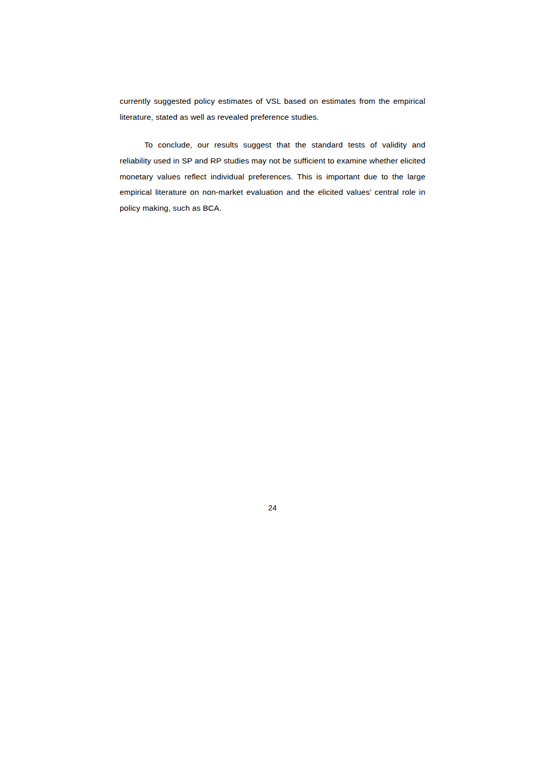currently suggested policy estimates of VSL based on estimates from the empirical literature, stated as well as revealed preference studies.
To conclude, our results suggest that the standard tests of validity and reliability used in SP and RP studies may not be sufficient to examine whether elicited monetary values reflect individual preferences. This is important due to the large empirical literature on non-market evaluation and the elicited values’ central role in policy making, such as BCA.
24